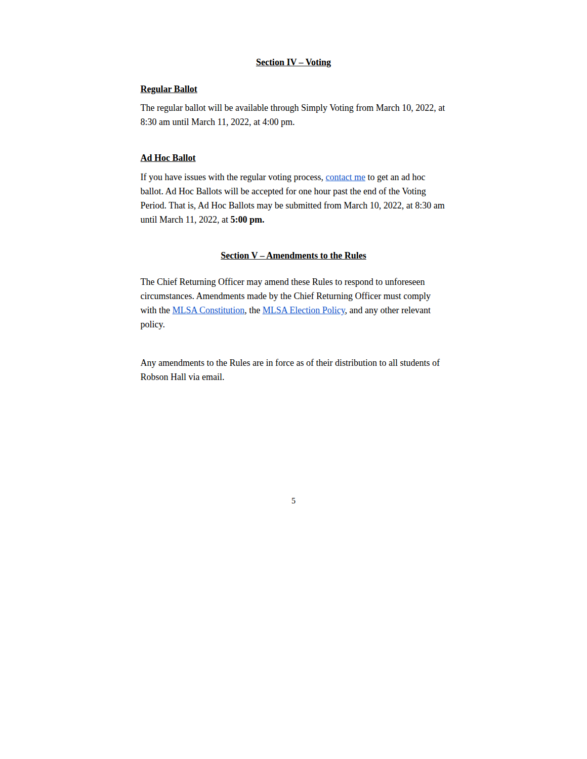Section IV – Voting
Regular Ballot
The regular ballot will be available through Simply Voting from March 10, 2022, at 8:30 am until March 11, 2022, at 4:00 pm.
Ad Hoc Ballot
If you have issues with the regular voting process, contact me to get an ad hoc ballot. Ad Hoc Ballots will be accepted for one hour past the end of the Voting Period. That is, Ad Hoc Ballots may be submitted from March 10, 2022, at 8:30 am until March 11, 2022, at 5:00 pm.
Section V – Amendments to the Rules
The Chief Returning Officer may amend these Rules to respond to unforeseen circumstances. Amendments made by the Chief Returning Officer must comply with the MLSA Constitution, the MLSA Election Policy, and any other relevant policy.
Any amendments to the Rules are in force as of their distribution to all students of Robson Hall via email.
5